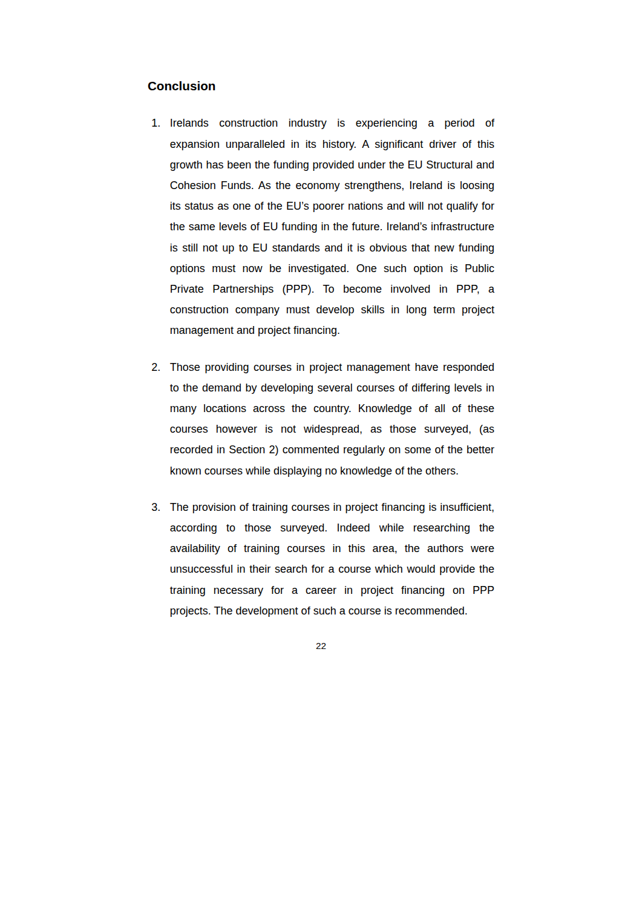Conclusion
Irelands construction industry is experiencing a period of expansion unparalleled in its history. A significant driver of this growth has been the funding provided under the EU Structural and Cohesion Funds. As the economy strengthens, Ireland is loosing its status as one of the EU’s poorer nations and will not qualify for the same levels of EU funding in the future. Ireland’s infrastructure is still not up to EU standards and it is obvious that new funding options must now be investigated. One such option is Public Private Partnerships (PPP). To become involved in PPP, a construction company must develop skills in long term project management and project financing.
Those providing courses in project management have responded to the demand by developing several courses of differing levels in many locations across the country. Knowledge of all of these courses however is not widespread, as those surveyed, (as recorded in Section 2) commented regularly on some of the better known courses while displaying no knowledge of the others.
The provision of training courses in project financing is insufficient, according to those surveyed. Indeed while researching the availability of training courses in this area, the authors were unsuccessful in their search for a course which would provide the training necessary for a career in project financing on PPP projects. The development of such a course is recommended.
22